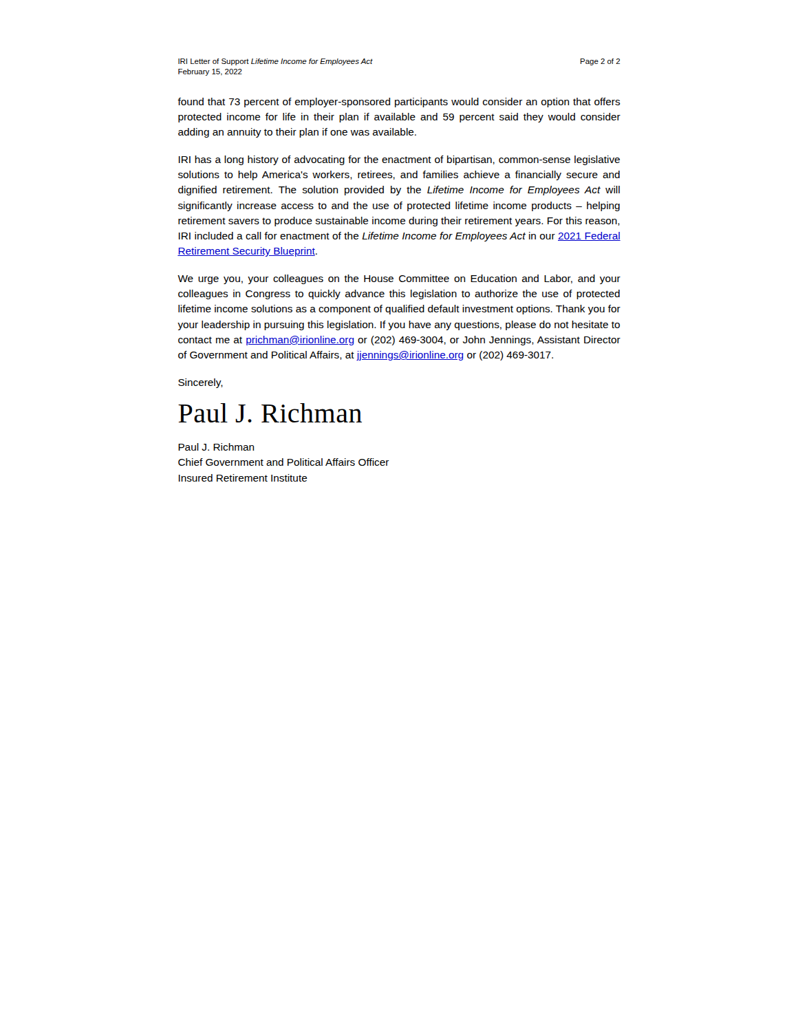IRI Letter of Support Lifetime Income for Employees Act
February 15, 2022
Page 2 of 2
found that 73 percent of employer-sponsored participants would consider an option that offers protected income for life in their plan if available and 59 percent said they would consider adding an annuity to their plan if one was available.
IRI has a long history of advocating for the enactment of bipartisan, common-sense legislative solutions to help America's workers, retirees, and families achieve a financially secure and dignified retirement. The solution provided by the Lifetime Income for Employees Act will significantly increase access to and the use of protected lifetime income products – helping retirement savers to produce sustainable income during their retirement years. For this reason, IRI included a call for enactment of the Lifetime Income for Employees Act in our 2021 Federal Retirement Security Blueprint.
We urge you, your colleagues on the House Committee on Education and Labor, and your colleagues in Congress to quickly advance this legislation to authorize the use of protected lifetime income solutions as a component of qualified default investment options. Thank you for your leadership in pursuing this legislation. If you have any questions, please do not hesitate to contact me at prichman@irionline.org or (202) 469-3004, or John Jennings, Assistant Director of Government and Political Affairs, at jjennings@irionline.org or (202) 469-3017.
Sincerely,
Paul J. Richman
Paul J. Richman
Chief Government and Political Affairs Officer
Insured Retirement Institute